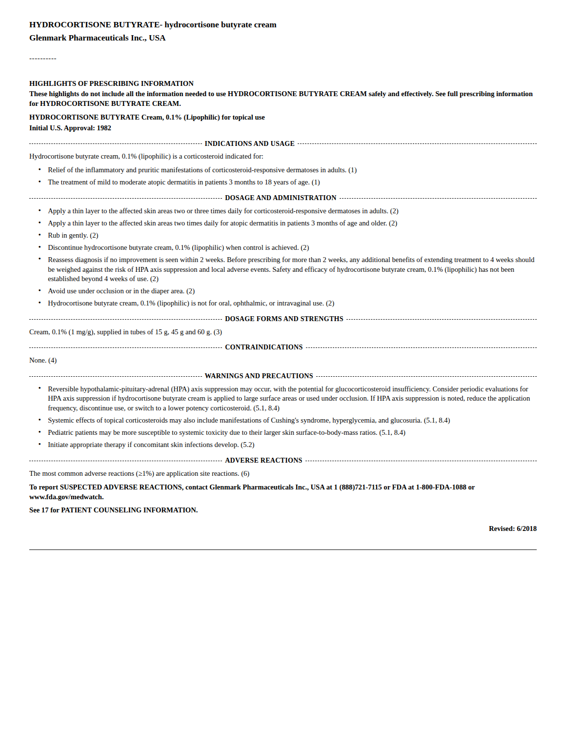HYDROCORTISONE BUTYRATE- hydrocortisone butyrate cream
Glenmark Pharmaceuticals Inc., USA
----------
HIGHLIGHTS OF PRESCRIBING INFORMATION
These highlights do not include all the information needed to use HYDROCORTISONE BUTYRATE CREAM safely and effectively. See full prescribing information for HYDROCORTISONE BUTYRATE CREAM.
HYDROCORTISONE BUTYRATE Cream, 0.1% (Lipophilic) for topical use
Initial U.S. Approval: 1982
INDICATIONS AND USAGE
Hydrocortisone butyrate cream, 0.1% (lipophilic) is a corticosteroid indicated for:
Relief of the inflammatory and pruritic manifestations of corticosteroid-responsive dermatoses in adults. (1)
The treatment of mild to moderate atopic dermatitis in patients 3 months to 18 years of age. (1)
DOSAGE AND ADMINISTRATION
Apply a thin layer to the affected skin areas two or three times daily for corticosteroid-responsive dermatoses in adults. (2)
Apply a thin layer to the affected skin areas two times daily for atopic dermatitis in patients 3 months of age and older. (2)
Rub in gently. (2)
Discontinue hydrocortisone butyrate cream, 0.1% (lipophilic) when control is achieved. (2)
Reassess diagnosis if no improvement is seen within 2 weeks. Before prescribing for more than 2 weeks, any additional benefits of extending treatment to 4 weeks should be weighed against the risk of HPA axis suppression and local adverse events. Safety and efficacy of hydrocortisone butyrate cream, 0.1% (lipophilic) has not been established beyond 4 weeks of use. (2)
Avoid use under occlusion or in the diaper area. (2)
Hydrocortisone butyrate cream, 0.1% (lipophilic) is not for oral, ophthalmic, or intravaginal use. (2)
DOSAGE FORMS AND STRENGTHS
Cream, 0.1% (1 mg/g), supplied in tubes of 15 g, 45 g and 60 g. (3)
CONTRAINDICATIONS
None. (4)
WARNINGS AND PRECAUTIONS
Reversible hypothalamic-pituitary-adrenal (HPA) axis suppression may occur, with the potential for glucocorticosteroid insufficiency. Consider periodic evaluations for HPA axis suppression if hydrocortisone butyrate cream is applied to large surface areas or used under occlusion. If HPA axis suppression is noted, reduce the application frequency, discontinue use, or switch to a lower potency corticosteroid. (5.1, 8.4)
Systemic effects of topical corticosteroids may also include manifestations of Cushing's syndrome, hyperglycemia, and glucosuria. (5.1, 8.4)
Pediatric patients may be more susceptible to systemic toxicity due to their larger skin surface-to-body-mass ratios. (5.1, 8.4)
Initiate appropriate therapy if concomitant skin infections develop. (5.2)
ADVERSE REACTIONS
The most common adverse reactions (≥1%) are application site reactions. (6)
To report SUSPECTED ADVERSE REACTIONS, contact Glenmark Pharmaceuticals Inc., USA at 1 (888)721-7115 or FDA at 1-800-FDA-1088 or www.fda.gov/medwatch.
See 17 for PATIENT COUNSELING INFORMATION.
Revised: 6/2018